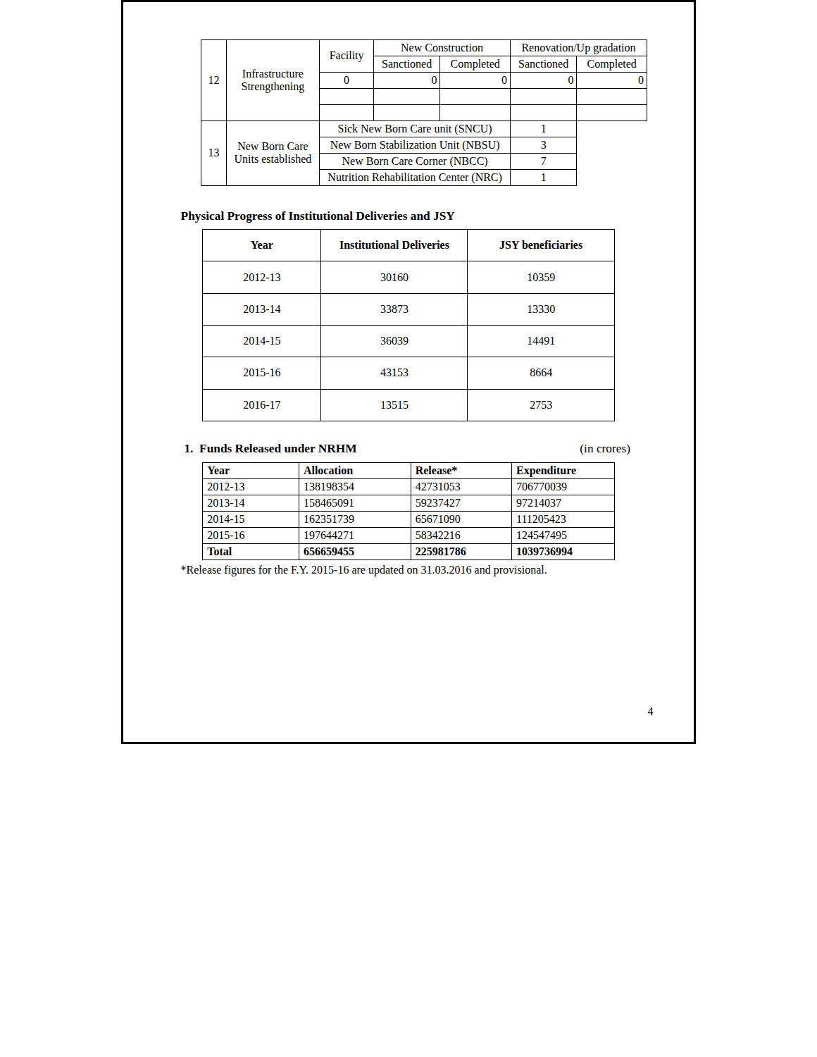| 12 | Infrastructure Strengthening | Facility | New Construction | Renovation/Up gradation |
| Sanctioned | Completed | Sanctioned | Completed |
| 0 | 0 | 0 | 0 | 0 |
| 13 | New Born Care Units established | Sick New Born Care unit (SNCU) | 1 | |
| New Born Stabilization Unit (NBSU) | 3 | |
| New Born Care Corner (NBCC) | 7 | |
| Nutrition Rehabilitation Center (NRC) | 1 | |
Physical Progress of Institutional Deliveries and JSY
| Year | Institutional Deliveries | JSY beneficiaries |
| --- | --- | --- |
| 2012-13 | 30160 | 10359 |
| 2013-14 | 33873 | 13330 |
| 2014-15 | 36039 | 14491 |
| 2015-16 | 43153 | 8664 |
| 2016-17 | 13515 | 2753 |
1. Funds Released under NRHM (in crores)
| Year | Allocation | Release* | Expenditure |
| --- | --- | --- | --- |
| 2012-13 | 138198354 | 42731053 | 706770039 |
| 2013-14 | 158465091 | 59237427 | 97214037 |
| 2014-15 | 162351739 | 65671090 | 111205423 |
| 2015-16 | 197644271 | 58342216 | 124547495 |
| Total | 656659455 | 225981786 | 1039736994 |
*Release figures for the F.Y. 2015-16 are updated on 31.03.2016 and provisional.
4